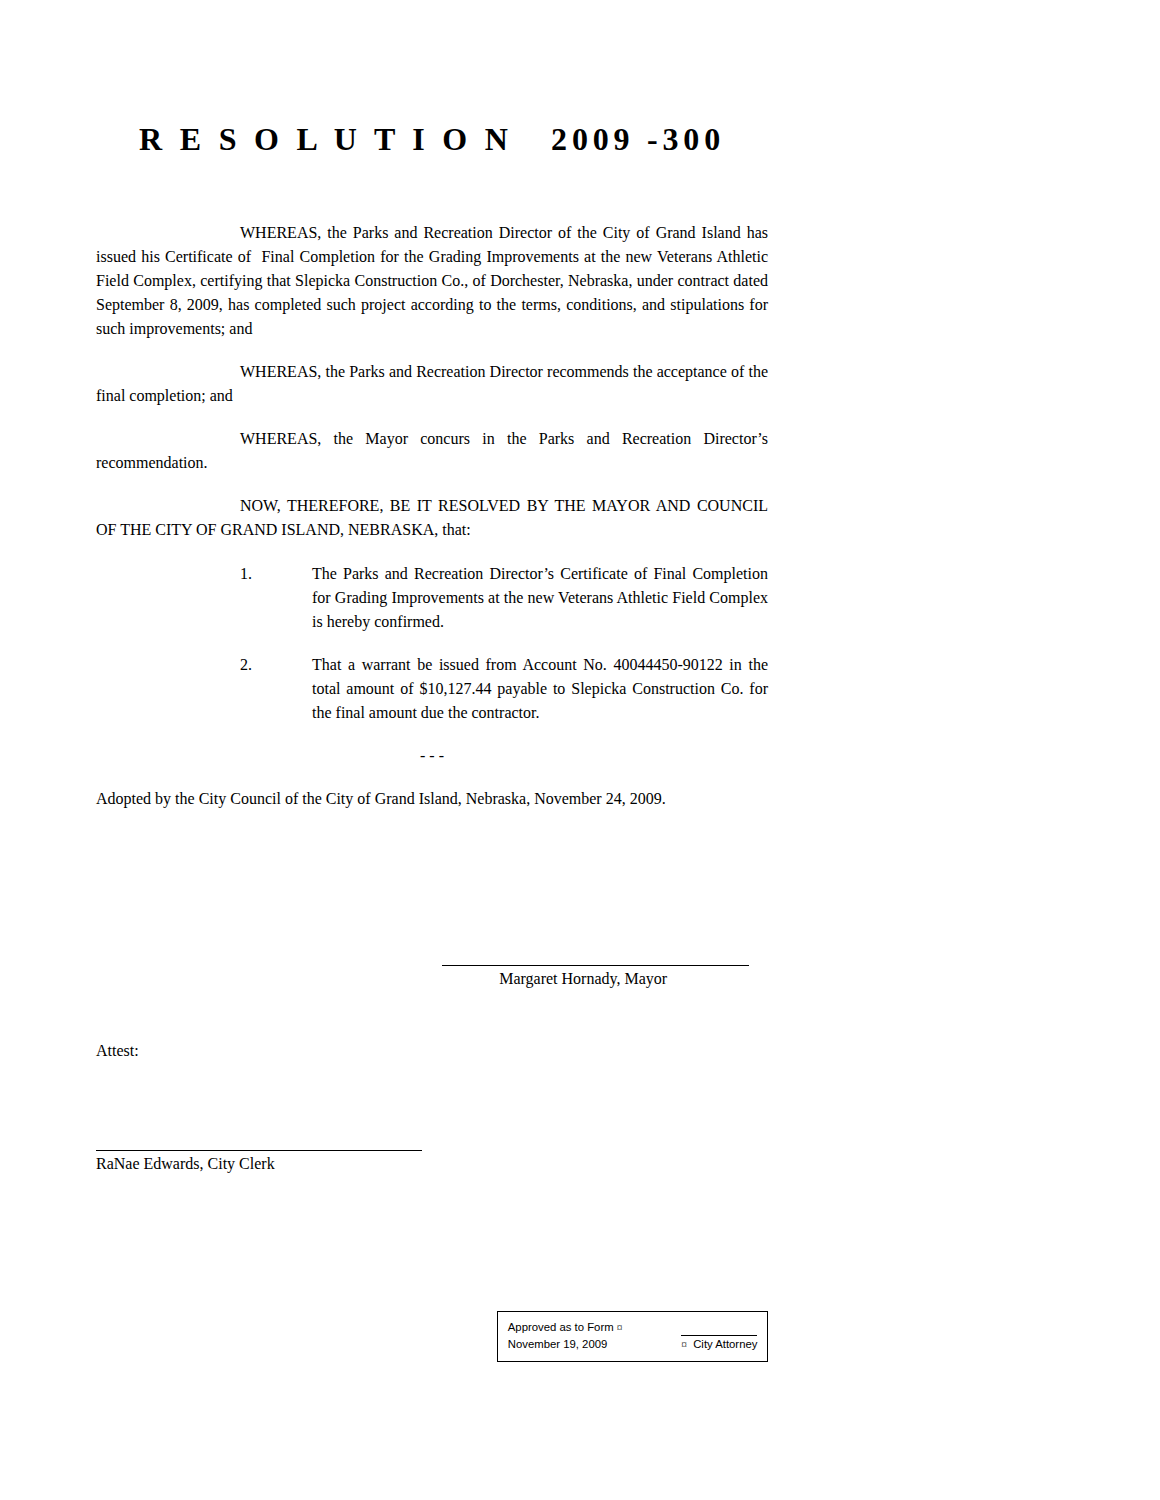R E S O L U T I O N 2009 -300
WHEREAS, the Parks and Recreation Director of the City of Grand Island has issued his Certificate of Final Completion for the Grading Improvements at the new Veterans Athletic Field Complex, certifying that Slepicka Construction Co., of Dorchester, Nebraska, under contract dated September 8, 2009, has completed such project according to the terms, conditions, and stipulations for such improvements; and
WHEREAS, the Parks and Recreation Director recommends the acceptance of the final completion; and
WHEREAS, the Mayor concurs in the Parks and Recreation Director’s recommendation.
NOW, THEREFORE, BE IT RESOLVED BY THE MAYOR AND COUNCIL OF THE CITY OF GRAND ISLAND, NEBRASKA, that:
1. The Parks and Recreation Director’s Certificate of Final Completion for Grading Improvements at the new Veterans Athletic Field Complex is hereby confirmed.
2. That a warrant be issued from Account No. 40044450-90122 in the total amount of $10,127.44 payable to Slepicka Construction Co. for the final amount due the contractor.
- - -
Adopted by the City Council of the City of Grand Island, Nebraska, November 24, 2009.
Margaret Hornady, Mayor
Attest:
RaNae Edwards, City Clerk
Approved as to Form ¤
November 19, 2009¤ City Attorney